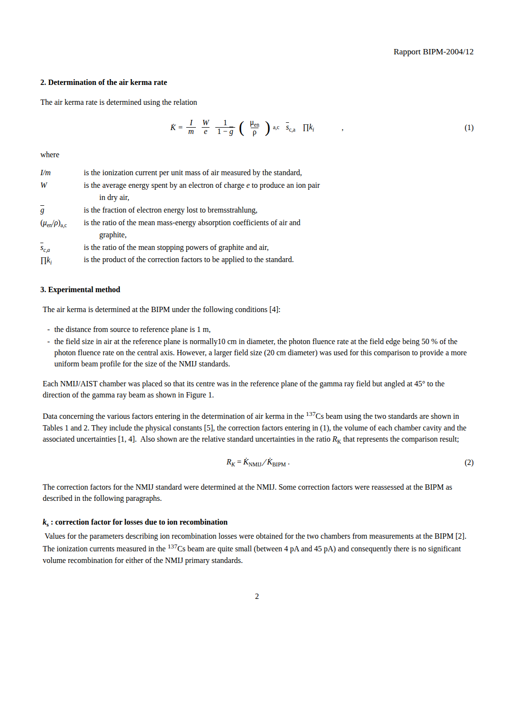Rapport BIPM-2004/12
2. Determination of the air kerma rate
The air kerma rate is determined using the relation
K̇ = Im We 11 − g ( μen ρ ) a,c sc,a ∏ki ,
(1)
where
I/m
is the ionization current per unit mass of air measured by the standard,
W
is the average energy spent by an electron of charge e to produce an ion pair
in dry air,
g
is the fraction of electron energy lost to bremsstrahlung,
(μen/ρ)a,c
is the ratio of the mean mass-energy absorption coefficients of air and
graphite,
sc,a
is the ratio of the mean stopping powers of graphite and air,
∏ki
is the product of the correction factors to be applied to the standard.
3. Experimental method
The air kerma is determined at the BIPM under the following conditions [4]:
the distance from source to reference plane is 1 m,
the field size in air at the reference plane is normally10 cm in diameter, the photon fluence rate at the field edge being 50 % of the photon fluence rate on the central axis. However, a larger field size (20 cm diameter) was used for this comparison to provide a more uniform beam profile for the size of the NMIJ standards.
Each NMIJ/AIST chamber was placed so that its centre was in the reference plane of the gamma ray field but angled at 45° to the direction of the gamma ray beam as shown in Figure 1.
Data concerning the various factors entering in the determination of air kerma in the 137Cs beam using the two standards are shown in Tables 1 and 2. They include the physical constants [5], the correction factors entering in (1), the volume of each chamber cavity and the associated uncertainties [1, 4]. Also shown are the relative standard uncertainties in the ratio RK that represents the comparison result;
RK = K̇NMIJ ⁄ K̇BIPM . (2)
The correction factors for the NMIJ standard were determined at the NMIJ. Some correction factors were reassessed at the BIPM as described in the following paragraphs.
ks : correction factor for losses due to ion recombination
Values for the parameters describing ion recombination losses were obtained for the two chambers from measurements at the BIPM [2]. The ionization currents measured in the 137Cs beam are quite small (between 4 pA and 45 pA) and consequently there is no significant volume recombination for either of the NMIJ primary standards.
2